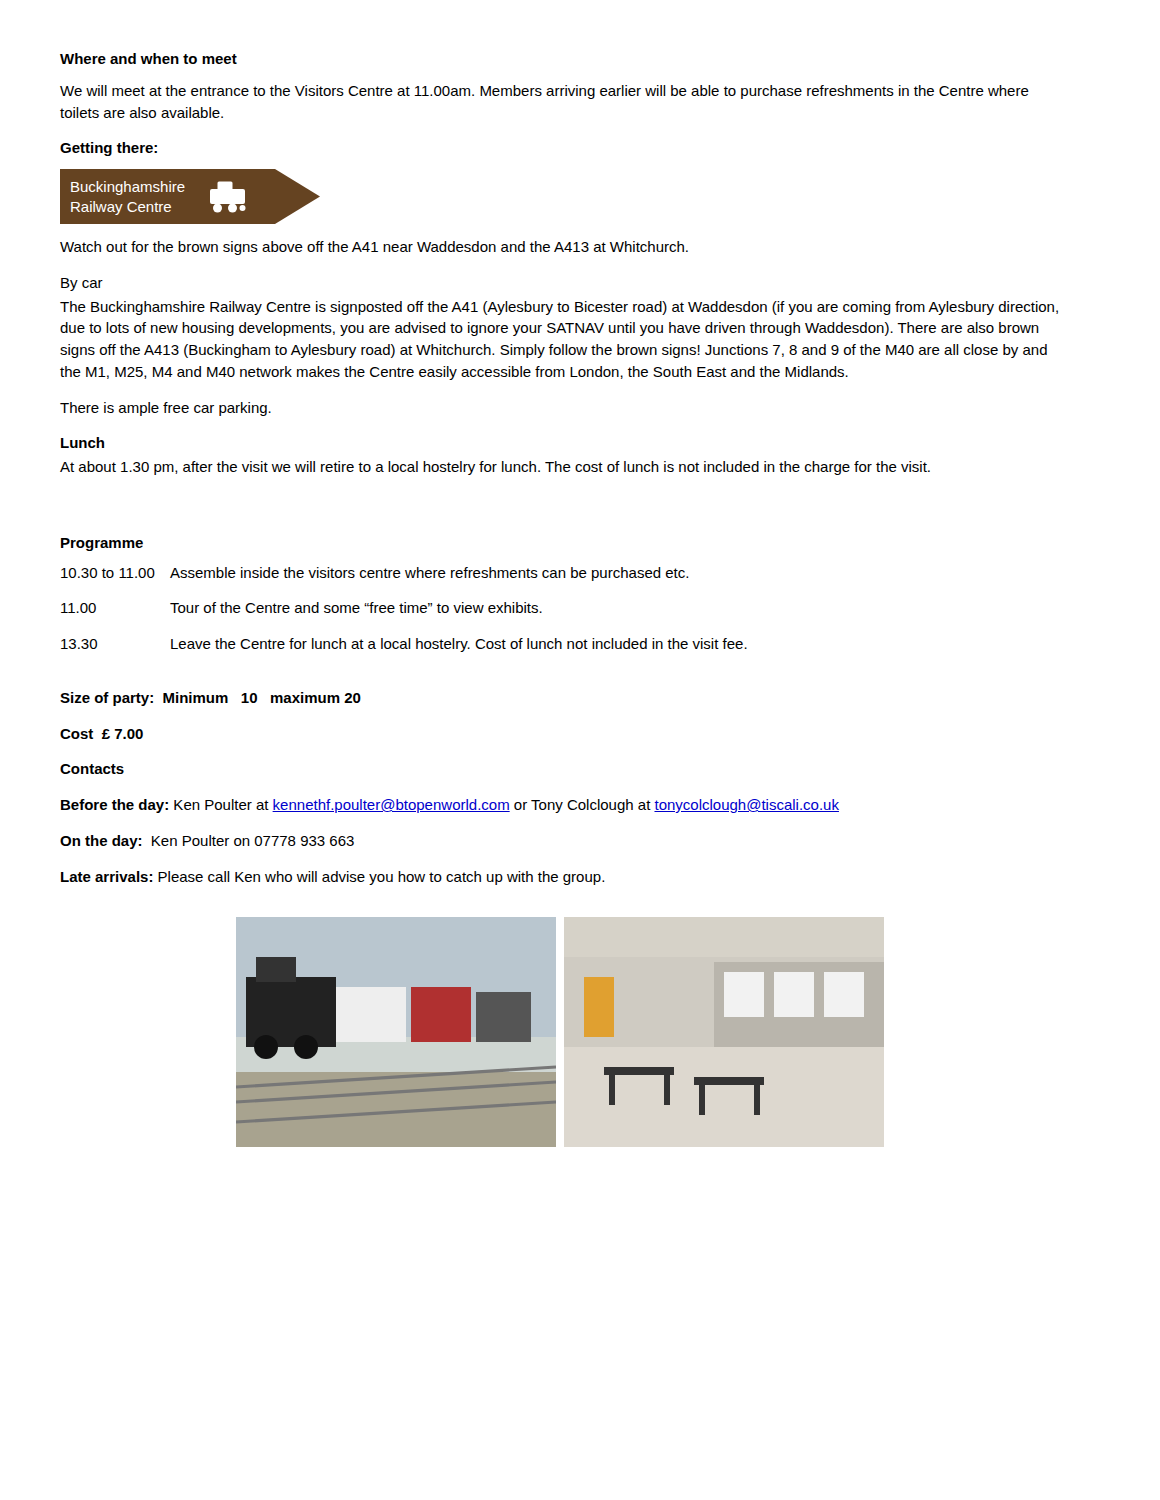Where and when to meet
We will meet at the entrance to the Visitors Centre at 11.00am. Members arriving earlier will be able to purchase refreshments in the Centre where toilets are also available.
Getting there:
Watch out for the brown signs above off the A41 near Waddesdon and the A413 at Whitchurch.
By car
The Buckinghamshire Railway Centre is signposted off the A41 (Aylesbury to Bicester road) at Waddesdon (if you are coming from Aylesbury direction, due to lots of new housing developments, you are advised to ignore your SATNAV until you have driven through Waddesdon). There are also brown signs off the A413 (Buckingham to Aylesbury road) at Whitchurch. Simply follow the brown signs! Junctions 7, 8 and 9 of the M40 are all close by and the M1, M25, M4 and M40 network makes the Centre easily accessible from London, the South East and the Midlands.
There is ample free car parking.
Lunch
At about 1.30 pm, after the visit we will retire to a local hostelry for lunch. The cost of lunch is not included in the charge for the visit.
Programme
10.30 to 11.00 Assemble inside the visitors centre where refreshments can be purchased etc.
11.00 Tour of the Centre and some “free time” to view exhibits.
13.30 Leave the Centre for lunch at a local hostelry. Cost of lunch not included in the visit fee.
Size of party: Minimum 10 maximum 20
Cost £ 7.00
Contacts
Before the day: Ken Poulter at kennethf.poulter@btopenworld.com or Tony Colclough at tonycolclough@tiscali.co.uk
On the day: Ken Poulter on 07778 933 663
Late arrivals: Please call Ken who will advise you how to catch up with the group.